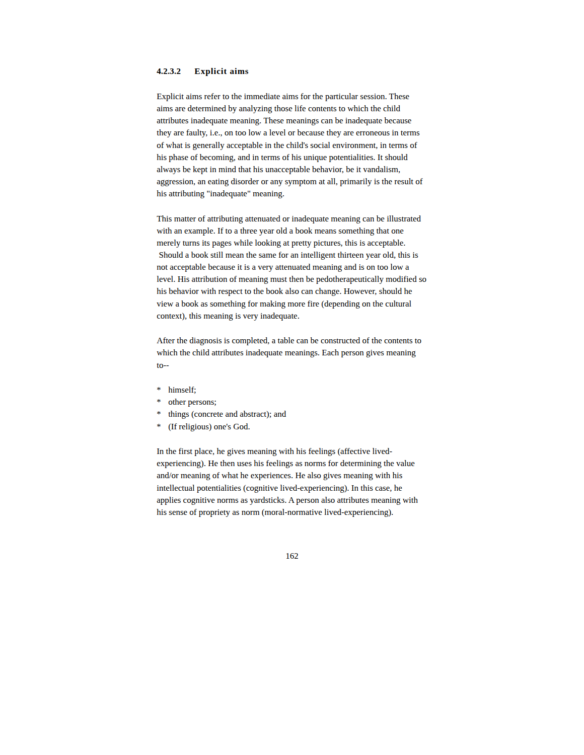4.2.3.2 Explicit aims
Explicit aims refer to the immediate aims for the particular session. These aims are determined by analyzing those life contents to which the child attributes inadequate meaning. These meanings can be inadequate because they are faulty, i.e., on too low a level or because they are erroneous in terms of what is generally acceptable in the child's social environment, in terms of his phase of becoming, and in terms of his unique potentialities. It should always be kept in mind that his unacceptable behavior, be it vandalism, aggression, an eating disorder or any symptom at all, primarily is the result of his attributing "inadequate" meaning.
This matter of attributing attenuated or inadequate meaning can be illustrated with an example. If to a three year old a book means something that one merely turns its pages while looking at pretty pictures, this is acceptable. Should a book still mean the same for an intelligent thirteen year old, this is not acceptable because it is a very attenuated meaning and is on too low a level. His attribution of meaning must then be pedotherapeutically modified so his behavior with respect to the book also can change. However, should he view a book as something for making more fire (depending on the cultural context), this meaning is very inadequate.
After the diagnosis is completed, a table can be constructed of the contents to which the child attributes inadequate meanings. Each person gives meaning to--
*himself;
*other persons;
*things (concrete and abstract); and
*(If religious) one's God.
In the first place, he gives meaning with his feelings (affective lived-experiencing). He then uses his feelings as norms for determining the value and/or meaning of what he experiences. He also gives meaning with his intellectual potentialities (cognitive lived-experiencing). In this case, he applies cognitive norms as yardsticks. A person also attributes meaning with his sense of propriety as norm (moral-normative lived-experiencing).
162